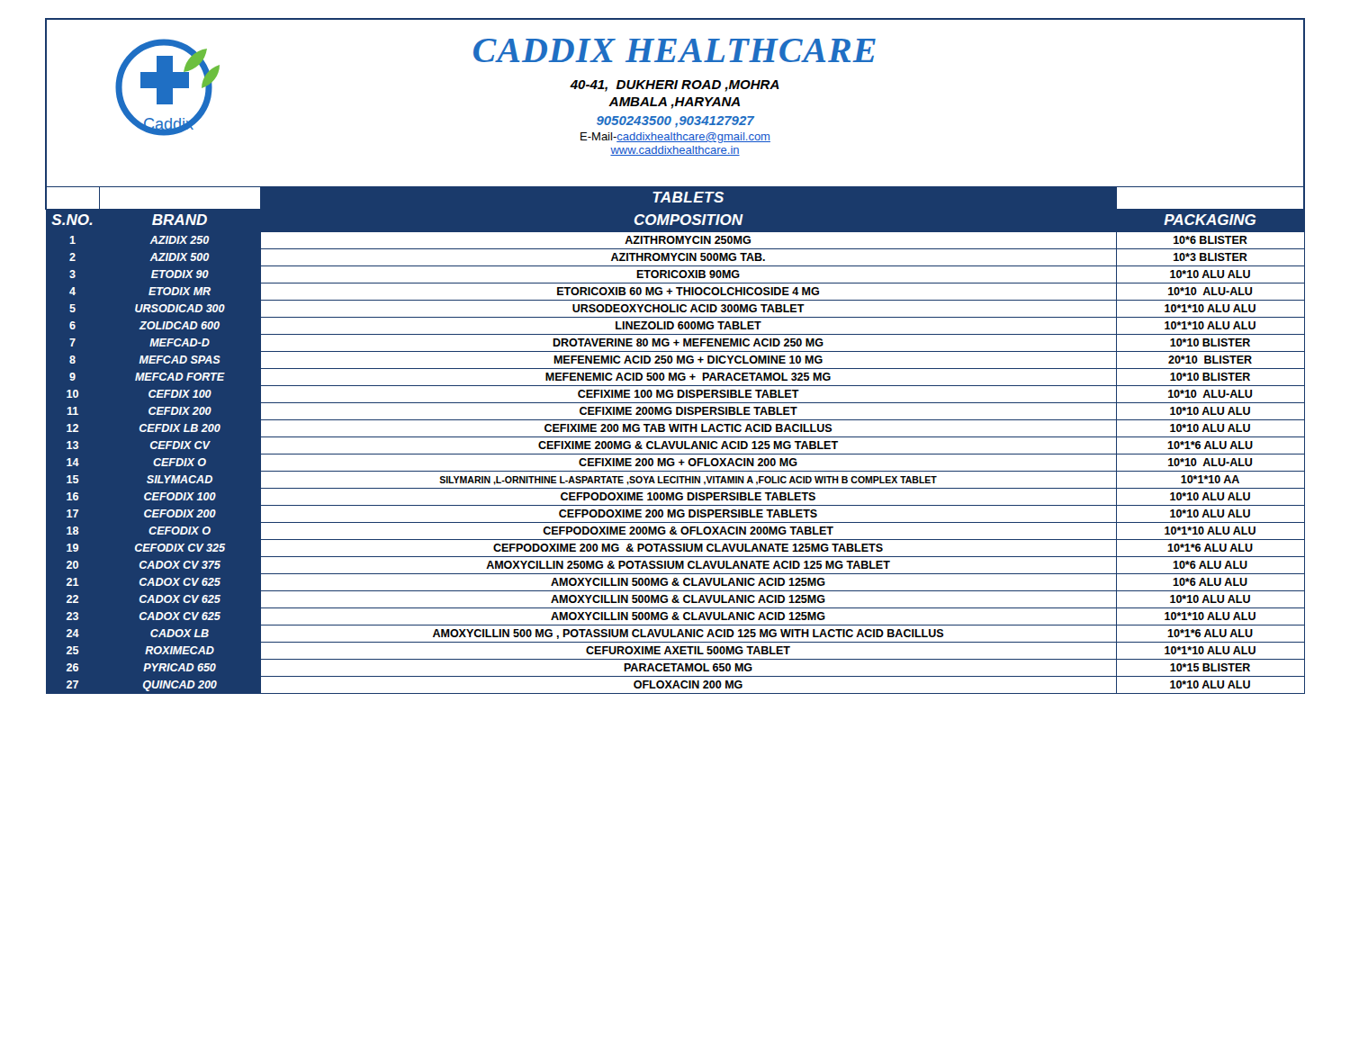Caddix Healthcare logo Caddix
CADDIX HEALTHCARE
40-41, DUKHERI ROAD ,MOHRA
AMBALA ,HARYANA
9050243500 ,9034127927
E-Mail-caddixhealthcare@gmail.com
www.caddixhealthcare.in
| | | TABLETS | |
| --- | --- | --- | --- |
| S.NO. | BRAND | COMPOSITION | PACKAGING |
| 1 | AZIDIX 250 | AZITHROMYCIN 250MG | 10*6 BLISTER |
| 2 | AZIDIX 500 | AZITHROMYCIN 500MG TAB. | 10*3 BLISTER |
| 3 | ETODIX 90 | ETORICOXIB 90MG | 10*10 ALU ALU |
| 4 | ETODIX MR | ETORICOXIB 60 MG + THIOCOLCHICOSIDE 4 MG | 10*10 ALU-ALU |
| 5 | URSODICAD 300 | URSODEOXYCHOLIC ACID 300MG TABLET | 10*1*10 ALU ALU |
| 6 | ZOLIDCAD 600 | LINEZOLID 600MG TABLET | 10*1*10 ALU ALU |
| 7 | MEFCAD-D | DROTAVERINE 80 MG + MEFENEMIC ACID 250 MG | 10*10 BLISTER |
| 8 | MEFCAD SPAS | MEFENEMIC ACID 250 MG + DICYCLOMINE 10 MG | 20*10 BLISTER |
| 9 | MEFCAD FORTE | MEFENEMIC ACID 500 MG + PARACETAMOL 325 MG | 10*10 BLISTER |
| 10 | CEFDIX 100 | CEFIXIME 100 MG DISPERSIBLE TABLET | 10*10 ALU-ALU |
| 11 | CEFDIX 200 | CEFIXIME 200MG DISPERSIBLE TABLET | 10*10 ALU ALU |
| 12 | CEFDIX LB 200 | CEFIXIME 200 MG TAB WITH LACTIC ACID BACILLUS | 10*10 ALU ALU |
| 13 | CEFDIX CV | CEFIXIME 200MG & CLAVULANIC ACID 125 MG TABLET | 10*1*6 ALU ALU |
| 14 | CEFDIX O | CEFIXIME 200 MG + OFLOXACIN 200 MG | 10*10 ALU-ALU |
| 15 | SILYMACAD | SILYMARIN ,L-ORNITHINE L-ASPARTATE ,SOYA LECITHIN ,VITAMIN A ,FOLIC ACID WITH B COMPLEX TABLET | 10*1*10 AA |
| 16 | CEFODIX 100 | CEFPODOXIME 100MG DISPERSIBLE TABLETS | 10*10 ALU ALU |
| 17 | CEFODIX 200 | CEFPODOXIME 200 MG DISPERSIBLE TABLETS | 10*10 ALU ALU |
| 18 | CEFODIX O | CEFPODOXIME 200MG & OFLOXACIN 200MG TABLET | 10*1*10 ALU ALU |
| 19 | CEFODIX CV 325 | CEFPODOXIME 200 MG & POTASSIUM CLAVULANATE 125MG TABLETS | 10*1*6 ALU ALU |
| 20 | CADOX CV 375 | AMOXYCILLIN 250MG & POTASSIUM CLAVULANATE ACID 125 MG TABLET | 10*6 ALU ALU |
| 21 | CADOX CV 625 | AMOXYCILLIN 500MG & CLAVULANIC ACID 125MG | 10*6 ALU ALU |
| 22 | CADOX CV 625 | AMOXYCILLIN 500MG & CLAVULANIC ACID 125MG | 10*10 ALU ALU |
| 23 | CADOX CV 625 | AMOXYCILLIN 500MG & CLAVULANIC ACID 125MG | 10*1*10 ALU ALU |
| 24 | CADOX LB | AMOXYCILLIN 500 MG , POTASSIUM CLAVULANIC ACID 125 MG WITH LACTIC ACID BACILLUS | 10*1*6 ALU ALU |
| 25 | ROXIMECAD | CEFUROXIME AXETIL 500MG TABLET | 10*1*10 ALU ALU |
| 26 | PYRICAD 650 | PARACETAMOL 650 MG | 10*15 BLISTER |
| 27 | QUINCAD 200 | OFLOXACIN 200 MG | 10*10 ALU ALU |